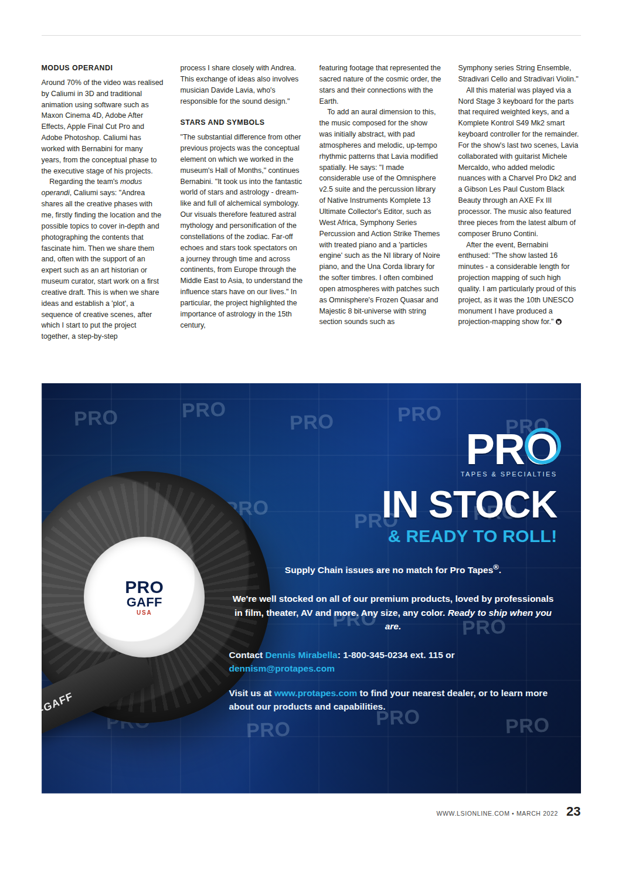Modus Operandi
Around 70% of the video was realised by Caliumi in 3D and traditional animation using software such as Maxon Cinema 4D, Adobe After Effects, Apple Final Cut Pro and Adobe Photoshop. Caliumi has worked with Bernabini for many years, from the conceptual phase to the executive stage of his projects.
Regarding the team's modus operandi, Caliumi says: "Andrea shares all the creative phases with me, firstly finding the location and the possible topics to cover in-depth and photographing the contents that fascinate him. Then we share them and, often with the support of an expert such as an art historian or museum curator, start work on a first creative draft. This is when we share ideas and establish a 'plot', a sequence of creative scenes, after which I start to put the project together, a step-by-step
process I share closely with Andrea. This exchange of ideas also involves musician Davide Lavia, who's responsible for the sound design."
Stars and Symbols
"The substantial difference from other previous projects was the conceptual element on which we worked in the museum's Hall of Months," continues Bernabini. "It took us into the fantastic world of stars and astrology - dream-like and full of alchemical symbology. Our visuals therefore featured astral mythology and personification of the constellations of the zodiac. Far-off echoes and stars took spectators on a journey through time and across continents, from Europe through the Middle East to Asia, to understand the influence stars have on our lives." In particular, the project highlighted the importance of astrology in the 15th century,
featuring footage that represented the sacred nature of the cosmic order, the stars and their connections with the Earth.
To add an aural dimension to this, the music composed for the show was initially abstract, with pad atmospheres and melodic, up-tempo rhythmic patterns that Lavia modified spatially. He says: "I made considerable use of the Omnisphere v2.5 suite and the percussion library of Native Instruments Komplete 13 Ultimate Collector's Editor, such as West Africa, Symphony Series Percussion and Action Strike Themes with treated piano and a 'particles engine' such as the NI library of Noire piano, and the Una Corda library for the softer timbres. I often combined open atmospheres with patches such as Omnisphere's Frozen Quasar and Majestic 8 bit-universe with string section sounds such as
Symphony series String Ensemble, Stradivari Cello and Stradivari Violin."
All this material was played via a Nord Stage 3 keyboard for the parts that required weighted keys, and a Komplete Kontrol S49 Mk2 smart keyboard controller for the remainder. For the show's last two scenes, Lavia collaborated with guitarist Michele Mercaldo, who added melodic nuances with a Charvel Pro Dk2 and a Gibson Les Paul Custom Black Beauty through an AXE Fx III processor. The music also featured three pieces from the latest album of composer Bruno Contini.
After the event, Bernabini enthused: "The show lasted 16 minutes - a considerable length for projection mapping of such high quality. I am particularly proud of this project, as it was the 10th UNESCO monument I have produced a projection-mapping show for."
PRO PRO PRO PRO PRO PRO PRO PRO PRO PRO PRO PRO PRO PRO PRO PRO PRO
PRO
GAFF
USA
PRO Tapes & Specialties
IN STOCK
& READY TO ROLL!
Supply Chain issues are no match for Pro Tapes®.
We're well stocked on all of our premium products, loved by professionals in film, theater, AV and more. Any size, any color. Ready to ship when you are.
Contact Dennis Mirabella: 1-800-345-0234 ext. 115 or dennism@protapes.com
Visit us at www.protapes.com to find your nearest dealer, or to learn more about our products and capabilities.
WWW.LSIONLINE.COM • MARCH 2022 23